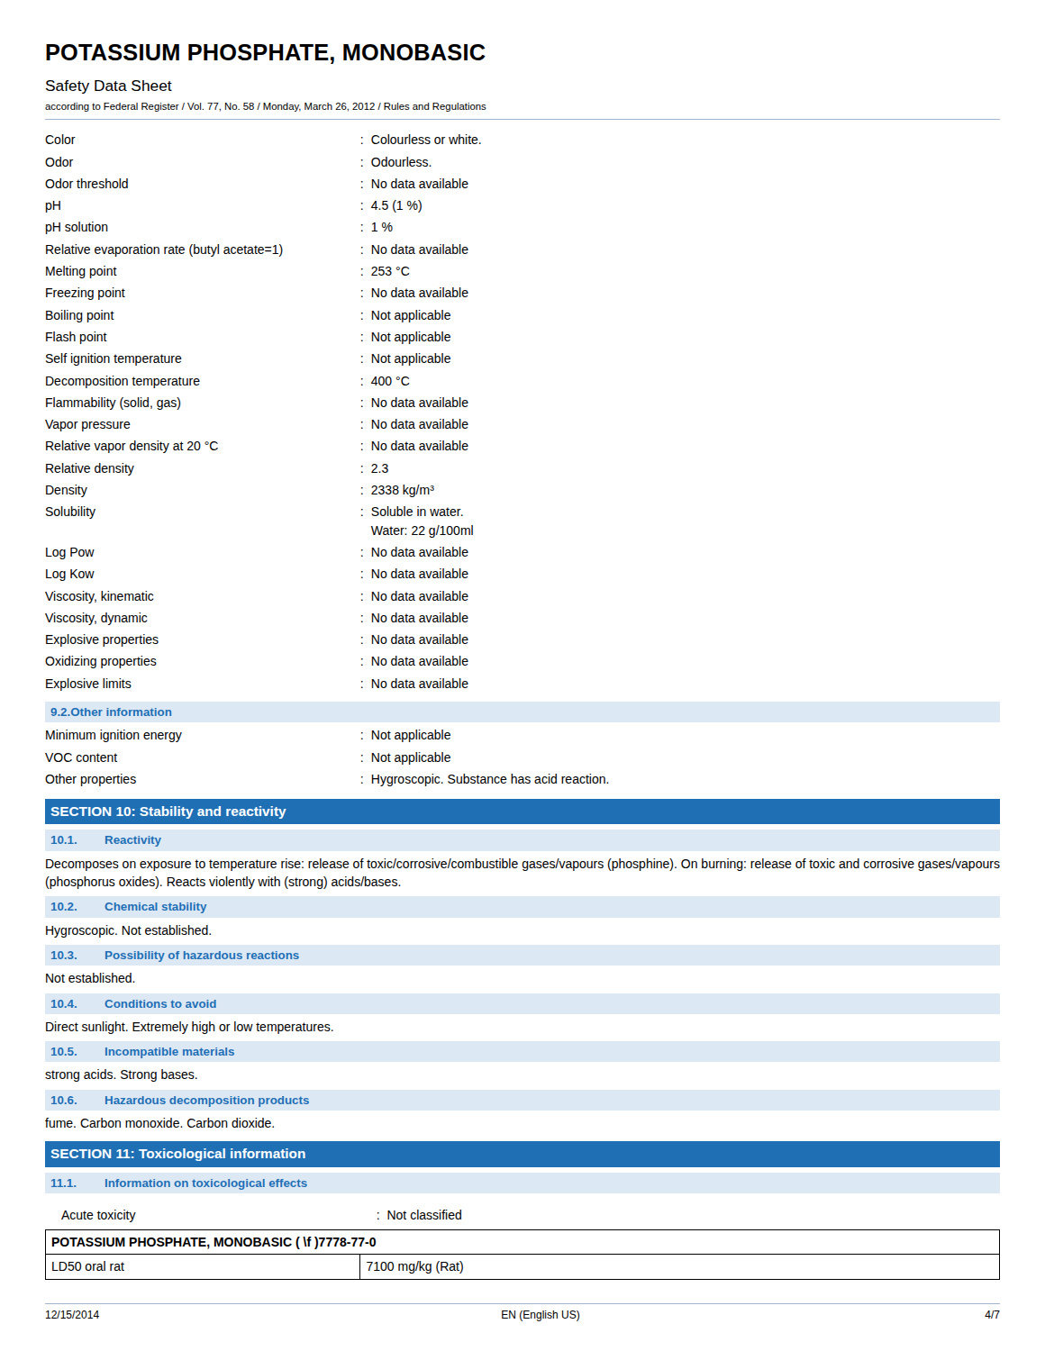POTASSIUM PHOSPHATE, MONOBASIC
Safety Data Sheet
according to Federal Register / Vol. 77, No. 58 / Monday, March 26, 2012 / Rules and Regulations
| Color | : | Colourless or white. |
| Odor | : | Odourless. |
| Odor threshold | : | No data available |
| pH | : | 4.5 (1 %) |
| pH solution | : | 1 % |
| Relative evaporation rate (butyl acetate=1) | : | No data available |
| Melting point | : | 253 °C |
| Freezing point | : | No data available |
| Boiling point | : | Not applicable |
| Flash point | : | Not applicable |
| Self ignition temperature | : | Not applicable |
| Decomposition temperature | : | 400 °C |
| Flammability (solid, gas) | : | No data available |
| Vapor pressure | : | No data available |
| Relative vapor density at 20 °C | : | No data available |
| Relative density | : | 2.3 |
| Density | : | 2338 kg/m³ |
| Solubility | : | Soluble in water. Water: 22 g/100ml |
| Log Pow | : | No data available |
| Log Kow | : | No data available |
| Viscosity, kinematic | : | No data available |
| Viscosity, dynamic | : | No data available |
| Explosive properties | : | No data available |
| Oxidizing properties | : | No data available |
| Explosive limits | : | No data available |
9.2. Other information
| Minimum ignition energy | : | Not applicable |
| VOC content | : | Not applicable |
| Other properties | : | Hygroscopic. Substance has acid reaction. |
SECTION 10: Stability and reactivity
10.1. Reactivity
Decomposes on exposure to temperature rise: release of toxic/corrosive/combustible gases/vapours (phosphine). On burning: release of toxic and corrosive gases/vapours (phosphorus oxides). Reacts violently with (strong) acids/bases.
10.2. Chemical stability
Hygroscopic. Not established.
10.3. Possibility of hazardous reactions
Not established.
10.4. Conditions to avoid
Direct sunlight. Extremely high or low temperatures.
10.5. Incompatible materials
strong acids. Strong bases.
10.6. Hazardous decomposition products
fume. Carbon monoxide. Carbon dioxide.
SECTION 11: Toxicological information
11.1. Information on toxicological effects
Acute toxicity: Not classified
| POTASSIUM PHOSPHATE, MONOBASIC ( \f )7778-77-0 |
| LD50 oral rat | 7100 mg/kg (Rat) |
12/15/2014
EN (English US)
4/7